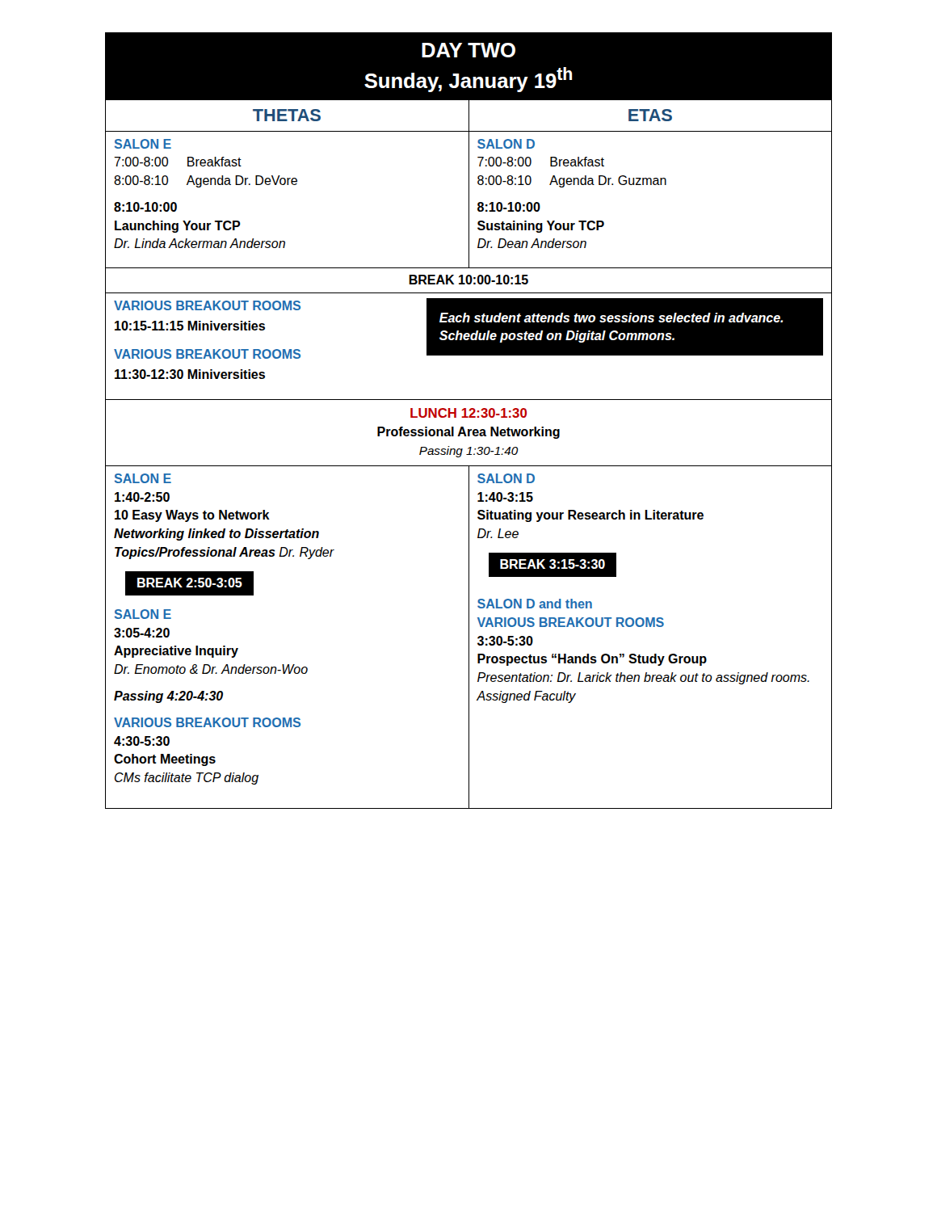| DAY TWO Sunday, January 19 th |
| THETAS | ETAS |
| SALON E 7:00-8:00 Breakfast 8:00-8:10 Agenda Dr. DeVore 8:10-10:00 Launching Your TCP Dr. Linda Ackerman Anderson | SALON D 7:00-8:00 Breakfast 8:00-8:10 Agenda Dr. Guzman 8:10-10:00 Sustaining Your TCP Dr. Dean Anderson |
| BREAK 10:00-10:15 |
| VARIOUS BREAKOUT ROOMS 10:15-11:15 Miniversities VARIOUS BREAKOUT ROOMS 11:30-12:30 Miniversities Each student attends two sessions selected in advance. Schedule posted on Digital Commons. |
| LUNCH 12:30-1:30 Professional Area Networking Passing 1:30-1:40 |
| SALON E 1:40-2:50 10 Easy Ways to Network Networking linked to Dissertation Topics/Professional Areas Dr. Ryder BREAK 2:50-3:05 SALON E 3:05-4:20 Appreciative Inquiry Dr. Enomoto & Dr. Anderson-Woo Passing 4:20-4:30 VARIOUS BREAKOUT ROOMS 4:30-5:30 Cohort Meetings CMs facilitate TCP dialog | SALON D 1:40-3:15 Situating your Research in Literature Dr. Lee BREAK 3:15-3:30 SALON D and then VARIOUS BREAKOUT ROOMS 3:30-5:30 Prospectus “Hands On” Study Group Presentation: Dr. Larick then break out to assigned rooms. Assigned Faculty |